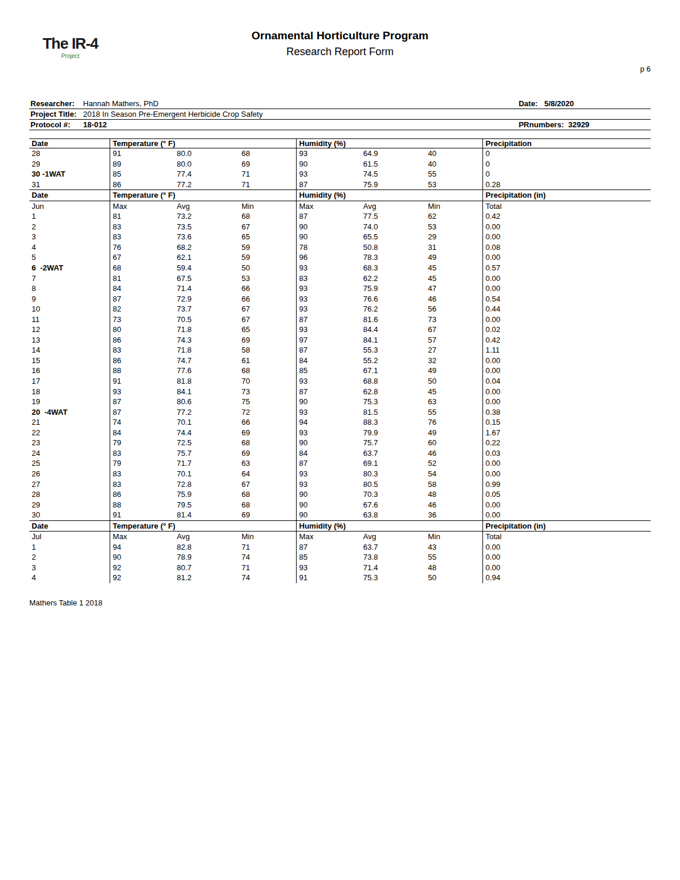p 6
The IR-4
Project
Ornamental Horticulture Program
Research Report Form
| Researcher: | Hannah Mathers, PhD | Date: | 5/8/2020 |
| Project Title: | 2018 In Season Pre-Emergent Herbicide Crop Safety |
| Protocol #: | 18-012 | PRnumbers: 32929 |
| Date | Temperature (° F) | Humidity (%) | Precipitation |
| --- | --- | --- | --- |
| 28 | 91 | 80.0 | 68 | 93 | 64.9 | 40 | 0 |
| 29 | 89 | 80.0 | 69 | 90 | 61.5 | 40 | 0 |
| 30 -1WAT | 85 | 77.4 | 71 | 93 | 74.5 | 55 | 0 |
| 31 | 86 | 77.2 | 71 | 87 | 75.9 | 53 | 0.28 |
| Date | Temperature (° F) | Humidity (%) | Precipitation (in) |
| Jun | Max | Avg | Min | Max | Avg | Min | Total |
| 1 | 81 | 73.2 | 68 | 87 | 77.5 | 62 | 0.42 |
| 2 | 83 | 73.5 | 67 | 90 | 74.0 | 53 | 0.00 |
| 3 | 83 | 73.6 | 65 | 90 | 65.5 | 29 | 0.00 |
| 4 | 76 | 68.2 | 59 | 78 | 50.8 | 31 | 0.08 |
| 5 | 67 | 62.1 | 59 | 96 | 78.3 | 49 | 0.00 |
| 6 -2WAT | 68 | 59.4 | 50 | 93 | 68.3 | 45 | 0.57 |
| 7 | 81 | 67.5 | 53 | 83 | 62.2 | 45 | 0.00 |
| 8 | 84 | 71.4 | 66 | 93 | 75.9 | 47 | 0.00 |
| 9 | 87 | 72.9 | 66 | 93 | 76.6 | 46 | 0.54 |
| 10 | 82 | 73.7 | 67 | 93 | 76.2 | 56 | 0.44 |
| 11 | 73 | 70.5 | 67 | 87 | 81.6 | 73 | 0.00 |
| 12 | 80 | 71.8 | 65 | 93 | 84.4 | 67 | 0.02 |
| 13 | 86 | 74.3 | 69 | 97 | 84.1 | 57 | 0.42 |
| 14 | 83 | 71.8 | 58 | 87 | 55.3 | 27 | 1.11 |
| 15 | 86 | 74.7 | 61 | 84 | 55.2 | 32 | 0.00 |
| 16 | 88 | 77.6 | 68 | 85 | 67.1 | 49 | 0.00 |
| 17 | 91 | 81.8 | 70 | 93 | 68.8 | 50 | 0.04 |
| 18 | 93 | 84.1 | 73 | 87 | 62.8 | 45 | 0.00 |
| 19 | 87 | 80.6 | 75 | 90 | 75.3 | 63 | 0.00 |
| 20 -4WAT | 87 | 77.2 | 72 | 93 | 81.5 | 55 | 0.38 |
| 21 | 74 | 70.1 | 66 | 94 | 88.3 | 76 | 0.15 |
| 22 | 84 | 74.4 | 69 | 93 | 79.9 | 49 | 1.67 |
| 23 | 79 | 72.5 | 68 | 90 | 75.7 | 60 | 0.22 |
| 24 | 83 | 75.7 | 69 | 84 | 63.7 | 46 | 0.03 |
| 25 | 79 | 71.7 | 63 | 87 | 69.1 | 52 | 0.00 |
| 26 | 83 | 70.1 | 64 | 93 | 80.3 | 54 | 0.00 |
| 27 | 83 | 72.8 | 67 | 93 | 80.5 | 58 | 0.99 |
| 28 | 86 | 75.9 | 68 | 90 | 70.3 | 48 | 0.05 |
| 29 | 88 | 79.5 | 68 | 90 | 67.6 | 46 | 0.00 |
| 30 | 91 | 81.4 | 69 | 90 | 63.8 | 36 | 0.00 |
| Date | Temperature (° F) | Humidity (%) | Precipitation (in) |
| Jul | Max | Avg | Min | Max | Avg | Min | Total |
| 1 | 94 | 82.8 | 71 | 87 | 63.7 | 43 | 0.00 |
| 2 | 90 | 78.9 | 74 | 85 | 73.8 | 55 | 0.00 |
| 3 | 92 | 80.7 | 71 | 93 | 71.4 | 48 | 0.00 |
| 4 | 92 | 81.2 | 74 | 91 | 75.3 | 50 | 0.94 |
Mathers Table 1 2018